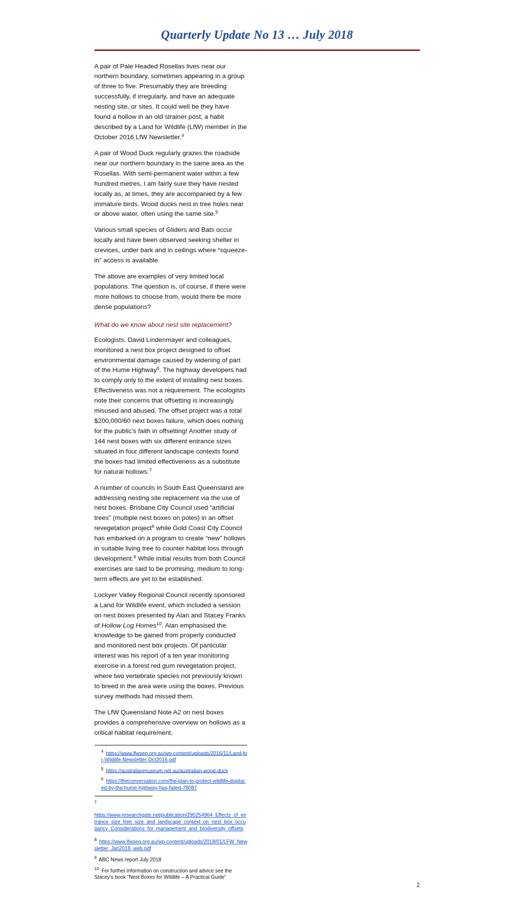Quarterly Update No 13 … July 2018
A pair of Pale Headed Rosellas lives near our northern boundary, sometimes appearing in a group of three to five. Presumably they are breeding successfully, if irregularly, and have an adequate nesting site, or sites. It could well be they have found a hollow in an old strainer post; a habit described by a Land for Wildlife (LfW) member in the October 2016 LfW Newsletter.4
A pair of Wood Duck regularly grazes the roadside near our northern boundary in the same area as the Rosellas. With semi-permanent water within a few hundred metres, I am fairly sure they have nested locally as, at times, they are accompanied by a few immature birds. Wood ducks nest in tree holes near or above water, often using the same site.5
Various small species of Gliders and Bats occur locally and have been observed seeking shelter in crevices, under bark and in ceilings where “squeeze-in” access is available.
The above are examples of very limited local populations. The question is, of course, if there were more hollows to choose from, would there be more dense populations?
What do we know about nest site replacement?
Ecologists, David Lindenmayer and colleagues, monitored a nest box project designed to offset environmental damage caused by widening of part of the Hume Highway6. The highway developers had to comply only to the extent of installing nest boxes. Effectiveness was not a requirement. The ecologists note their concerns that offsetting is increasingly misused and abused. The offset project was a total $200,000/60 next boxes failure, which does nothing for the public’s faith in offsetting! Another study of 144 nest boxes with six different entrance sizes situated in four different landscape contexts found the boxes had limited effectiveness as a substitute for natural hollows.7
A number of councils in South East Queensland are addressing nesting site replacement via the use of nest boxes. Brisbane City Council used “artificial trees” (multiple nest boxes on poles) in an offset revegetation project8 while Gold Coast City Council has embarked on a program to create “new” hollows in suitable living tree to counter habitat loss through development.9 While initial results from both Council exercises are said to be promising, medium to long-term effects are yet to be established.
Lockyer Valley Regional Council recently sponsored a Land for Wildlife event, which included a session on nest boxes presented by Alan and Stacey Franks of Hollow Log Homes10. Alan emphasised the knowledge to be gained from properly conducted and monitored nest box projects. Of particular interest was his report of a ten year monitoring exercise in a forest red gum revegetation project, where two vertebrate species not previously known to breed in the area were using the boxes. Previous survey methods had missed them.
The LfW Queensland Note A2 on nest boxes provides a comprehensive overview on hollows as a critical habitat requirement,
4 https://www.lfwseq.org.au/wp-content/uploads/2016/11/Land-for-Wildlife-Newsletter-Oct2016.pdf
5 https://australianmuseum.net.au/australian-wood-duck
6 https://theconversation.com/the-plan-to-protect-wildlife-displaced-by-the-hume-highway-has-failed-78087
7
https://www.researchgate.net/publication/295254964_Effects_of_entrance_size_tree_size_and_landscape_context_on_nest_box_occupancy_Considerations_for_management_and_biodiversity_offsets
8 https://www.lfwseq.org.au/wp-content/uploads/2018/01/LFW_Newsletter_Jan2018_web.pdf
9 ABC News report July 2018
10 For further information on construction and advice see the Stacey’s book “Nest Boxes for Wildlife – A Practical Guide”
2